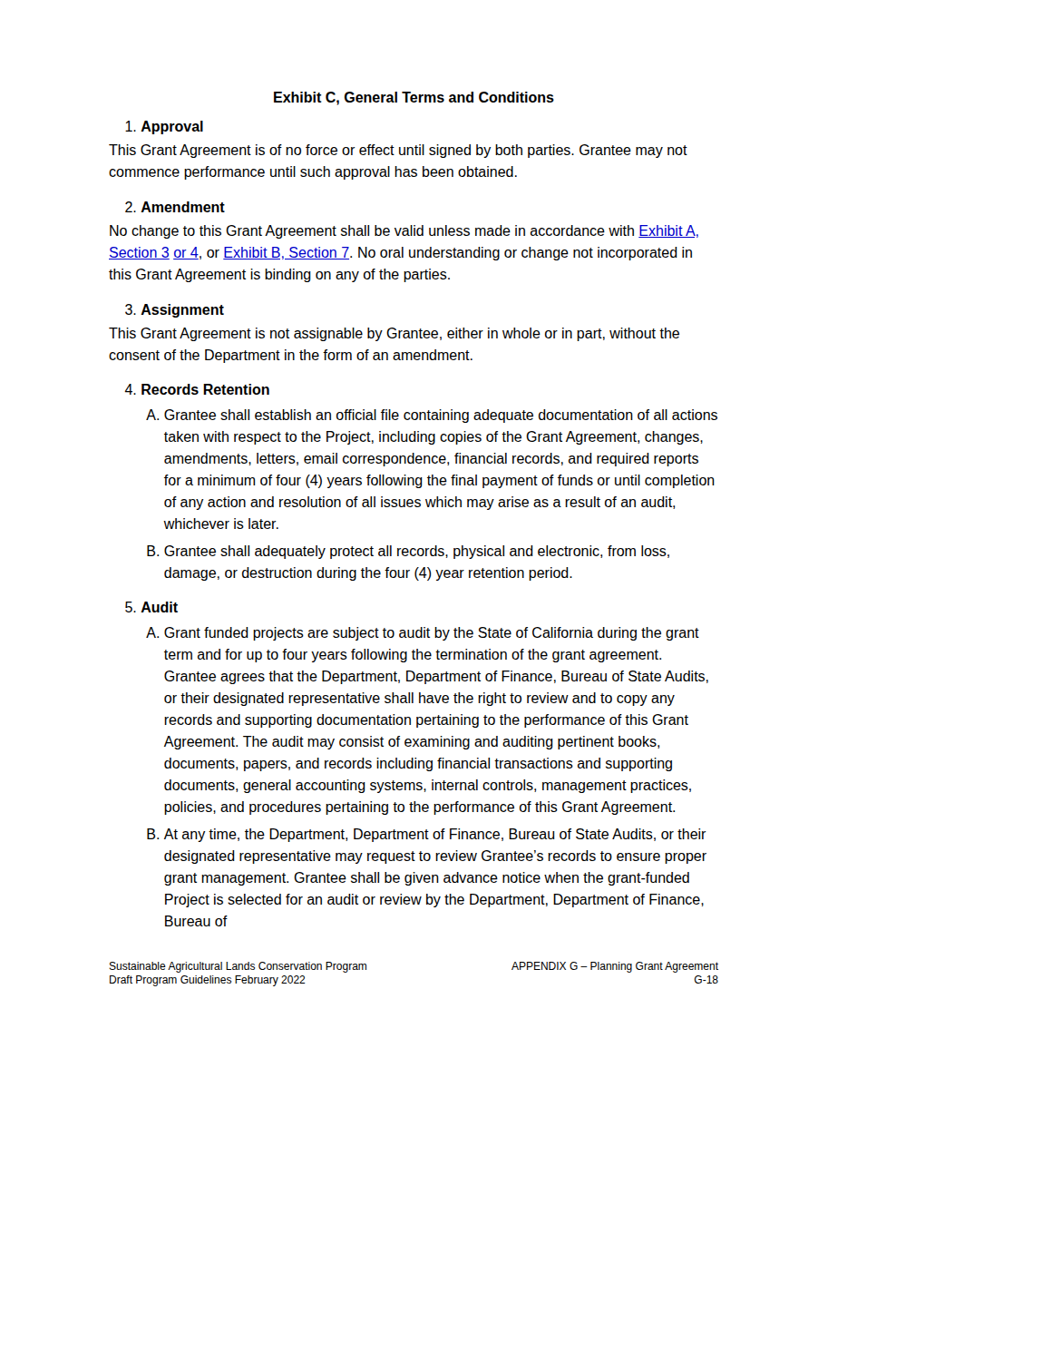Exhibit C, General Terms and Conditions
Approval
This Grant Agreement is of no force or effect until signed by both parties. Grantee may not commence performance until such approval has been obtained.
Amendment
No change to this Grant Agreement shall be valid unless made in accordance with Exhibit A, Section 3 or 4, or Exhibit B, Section 7. No oral understanding or change not incorporated in this Grant Agreement is binding on any of the parties.
Assignment
This Grant Agreement is not assignable by Grantee, either in whole or in part, without the consent of the Department in the form of an amendment.
Records Retention
Grantee shall establish an official file containing adequate documentation of all actions taken with respect to the Project, including copies of the Grant Agreement, changes, amendments, letters, email correspondence, financial records, and required reports for a minimum of four (4) years following the final payment of funds or until completion of any action and resolution of all issues which may arise as a result of an audit, whichever is later.
Grantee shall adequately protect all records, physical and electronic, from loss, damage, or destruction during the four (4) year retention period.
Audit
Grant funded projects are subject to audit by the State of California during the grant term and for up to four years following the termination of the grant agreement. Grantee agrees that the Department, Department of Finance, Bureau of State Audits, or their designated representative shall have the right to review and to copy any records and supporting documentation pertaining to the performance of this Grant Agreement. The audit may consist of examining and auditing pertinent books, documents, papers, and records including financial transactions and supporting documents, general accounting systems, internal controls, management practices, policies, and procedures pertaining to the performance of this Grant Agreement.
At any time, the Department, Department of Finance, Bureau of State Audits, or their designated representative may request to review Grantee’s records to ensure proper grant management. Grantee shall be given advance notice when the grant-funded Project is selected for an audit or review by the Department, Department of Finance, Bureau of
Sustainable Agricultural Lands Conservation Program
Draft Program Guidelines February 2022
APPENDIX G – Planning Grant Agreement
G-18